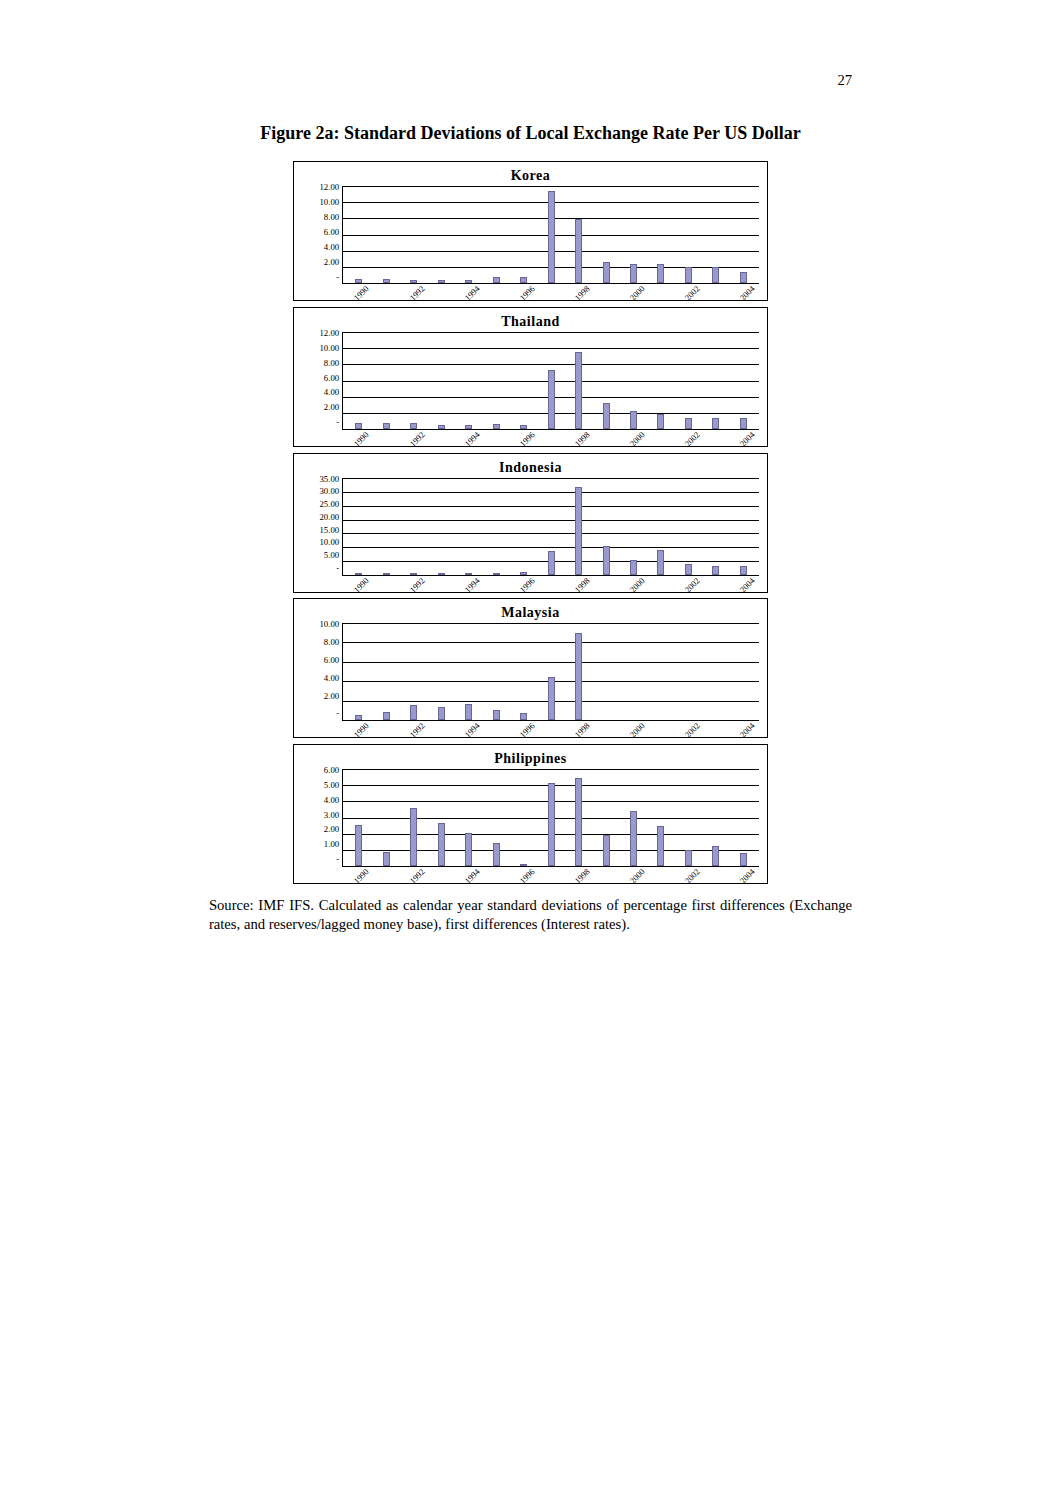27
Figure 2a: Standard Deviations of Local Exchange Rate Per US Dollar
Korea
12.00 10.00 8.00 6.00 4.00 2.00 -
199019911992199319941995199619971998199920002001200220032004
Thailand
12.00 10.00 8.00 6.00 4.00 2.00 -
199019911992199319941995199619971998199920002001200220032004
Indonesia
35.00 30.00 25.00 20.00 15.00 10.00 5.00 -
199019911992199319941995199619971998199920002001200220032004
Malaysia
10.00 8.00 6.00 4.00 2.00 -
199019911992199319941995199619971998199920002001200220032004
Philippines
6.00 5.00 4.00 3.00 2.00 1.00 -
199019911992199319941995199619971998199920002001200220032004
Source: IMF IFS. Calculated as calendar year standard deviations of percentage first differences (Exchange rates, and reserves/lagged money base), first differences (Interest rates).